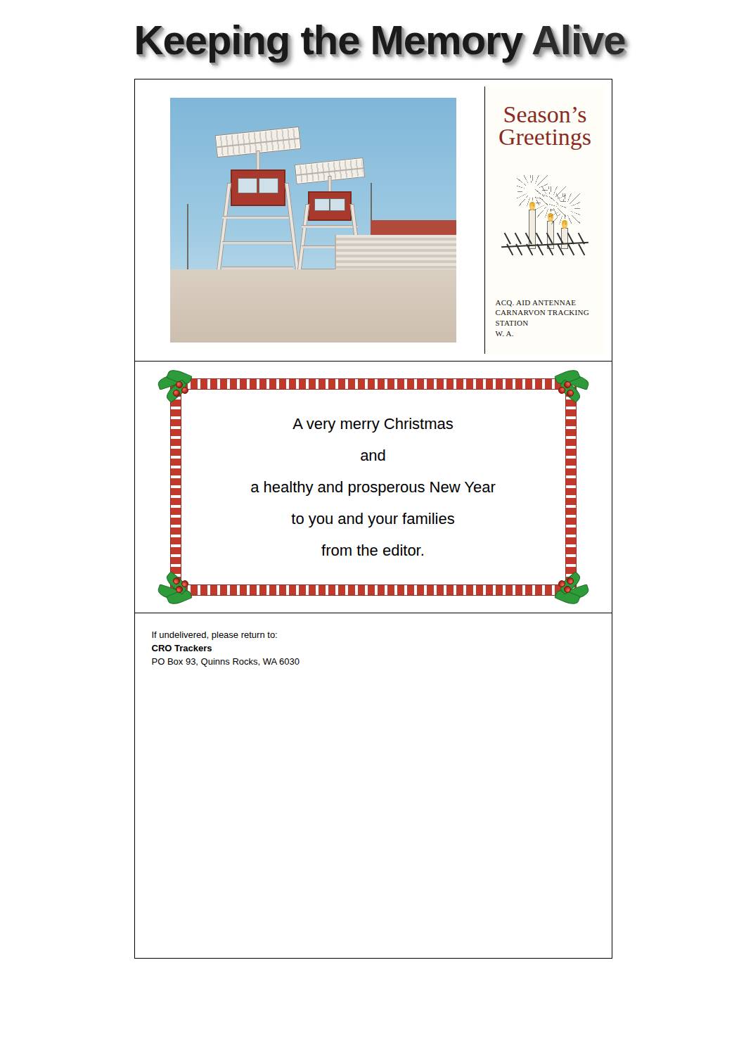Keeping the Memory Alive
Season’s Greetings
Acq. Aid Antennae
Carnarvon Tracking Station
W. A.
A very merry Christmas
and
a healthy and prosperous New Year
to you and your families
from the editor.
If undelivered, please return to:
CRO Trackers
PO Box 93, Quinns Rocks, WA 6030